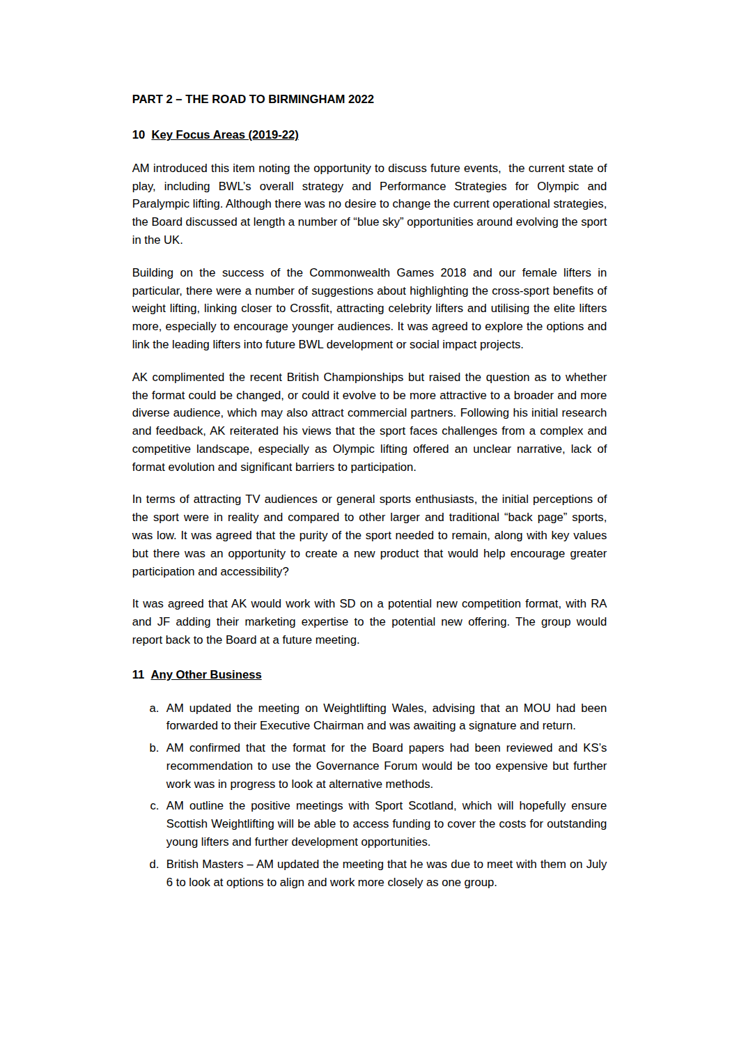PART 2 – THE ROAD TO BIRMINGHAM 2022
10 Key Focus Areas (2019-22)
AM introduced this item noting the opportunity to discuss future events, the current state of play, including BWL’s overall strategy and Performance Strategies for Olympic and Paralympic lifting. Although there was no desire to change the current operational strategies, the Board discussed at length a number of “blue sky” opportunities around evolving the sport in the UK.
Building on the success of the Commonwealth Games 2018 and our female lifters in particular, there were a number of suggestions about highlighting the cross-sport benefits of weight lifting, linking closer to Crossfit, attracting celebrity lifters and utilising the elite lifters more, especially to encourage younger audiences. It was agreed to explore the options and link the leading lifters into future BWL development or social impact projects.
AK complimented the recent British Championships but raised the question as to whether the format could be changed, or could it evolve to be more attractive to a broader and more diverse audience, which may also attract commercial partners. Following his initial research and feedback, AK reiterated his views that the sport faces challenges from a complex and competitive landscape, especially as Olympic lifting offered an unclear narrative, lack of format evolution and significant barriers to participation.
In terms of attracting TV audiences or general sports enthusiasts, the initial perceptions of the sport were in reality and compared to other larger and traditional “back page” sports, was low. It was agreed that the purity of the sport needed to remain, along with key values but there was an opportunity to create a new product that would help encourage greater participation and accessibility?
It was agreed that AK would work with SD on a potential new competition format, with RA and JF adding their marketing expertise to the potential new offering. The group would report back to the Board at a future meeting.
11 Any Other Business
AM updated the meeting on Weightlifting Wales, advising that an MOU had been forwarded to their Executive Chairman and was awaiting a signature and return.
AM confirmed that the format for the Board papers had been reviewed and KS’s recommendation to use the Governance Forum would be too expensive but further work was in progress to look at alternative methods.
AM outline the positive meetings with Sport Scotland, which will hopefully ensure Scottish Weightlifting will be able to access funding to cover the costs for outstanding young lifters and further development opportunities.
British Masters – AM updated the meeting that he was due to meet with them on July 6 to look at options to align and work more closely as one group.